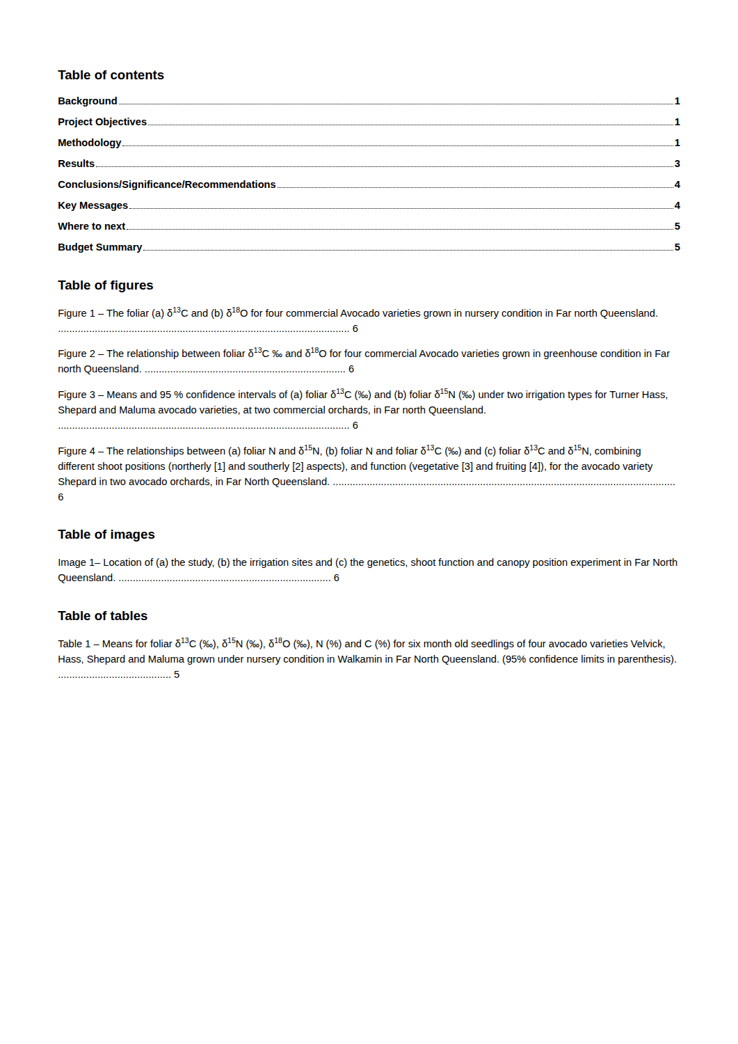Table of contents
Background 1
Project Objectives 1
Methodology 1
Results 3
Conclusions/Significance/Recommendations 4
Key Messages 4
Where to next 5
Budget Summary 5
Table of figures
Figure 1 – The foliar (a) δ13C and (b) δ18O for four commercial Avocado varieties grown in nursery condition in Far north Queensland. ....................................................................................................... 6
Figure 2 – The relationship between foliar δ13C ‰ and δ18O for four commercial Avocado varieties grown in greenhouse condition in Far north Queensland. ....................................................................... 6
Figure 3 – Means and 95 % confidence intervals of (a) foliar δ13C (‰) and (b) foliar δ15N (‰) under two irrigation types for Turner Hass, Shepard and Maluma avocado varieties, at two commercial orchards, in Far north Queensland. ....................................................................................................... 6
Figure 4 – The relationships between (a) foliar N and δ15N, (b) foliar N and foliar δ13C (‰) and (c) foliar δ13C and δ15N, combining different shoot positions (northerly [1] and southerly [2] aspects), and function (vegetative [3] and fruiting [4]), for the avocado variety Shepard in two avocado orchards, in Far North Queensland. ......................................................................................................................... 6
Table of images
Image 1– Location of (a) the study, (b) the irrigation sites and (c) the genetics, shoot function and canopy position experiment in Far North Queensland. ........................................................................... 6
Table of tables
Table 1 – Means for foliar δ13C (‰), δ15N (‰), δ18O (‰), N (%) and C (%) for six month old seedlings of four avocado varieties Velvick, Hass, Shepard and Maluma grown under nursery condition in Walkamin in Far North Queensland. (95% confidence limits in parenthesis). ........................................ 5